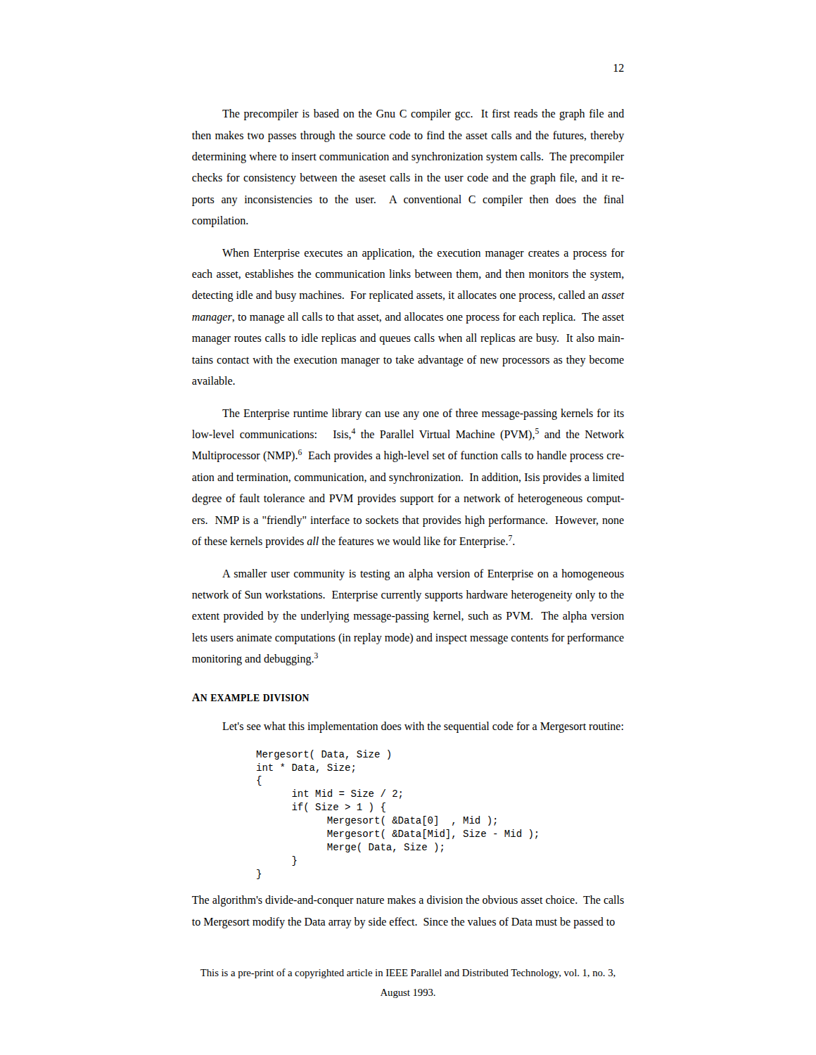12
The precompiler is based on the Gnu C compiler gcc. It first reads the graph file and then makes two passes through the source code to find the asset calls and the futures, thereby determining where to insert communication and synchronization system calls. The precompiler checks for consistency between the aseset calls in the user code and the graph file, and it reports any inconsistencies to the user. A conventional C compiler then does the final compilation.
When Enterprise executes an application, the execution manager creates a process for each asset, establishes the communication links between them, and then monitors the system, detecting idle and busy machines. For replicated assets, it allocates one process, called an asset manager, to manage all calls to that asset, and allocates one process for each replica. The asset manager routes calls to idle replicas and queues calls when all replicas are busy. It also maintains contact with the execution manager to take advantage of new processors as they become available.
The Enterprise runtime library can use any one of three message-passing kernels for its low-level communications: Isis,4 the Parallel Virtual Machine (PVM),5 and the Network Multiprocessor (NMP).6 Each provides a high-level set of function calls to handle process creation and termination, communication, and synchronization. In addition, Isis provides a limited degree of fault tolerance and PVM provides support for a network of heterogeneous computers. NMP is a "friendly" interface to sockets that provides high performance. However, none of these kernels provides all the features we would like for Enterprise.7.
A smaller user community is testing an alpha version of Enterprise on a homogeneous network of Sun workstations. Enterprise currently supports hardware heterogeneity only to the extent provided by the underlying message-passing kernel, such as PVM. The alpha version lets users animate computations (in replay mode) and inspect message contents for performance monitoring and debugging.3
AN EXAMPLE DIVISION
Let's see what this implementation does with the sequential code for a Mergesort routine:
Mergesort( Data, Size )
int * Data, Size;
{
      int Mid = Size / 2;
      if( Size > 1 ) {
            Mergesort( &Data[0]  , Mid );
            Mergesort( &Data[Mid], Size - Mid );
            Merge( Data, Size );
      }
}
The algorithm's divide-and-conquer nature makes a division the obvious asset choice. The calls to Mergesort modify the Data array by side effect. Since the values of Data must be passed to
This is a pre-print of a copyrighted article in IEEE Parallel and Distributed Technology, vol. 1, no. 3, August 1993.